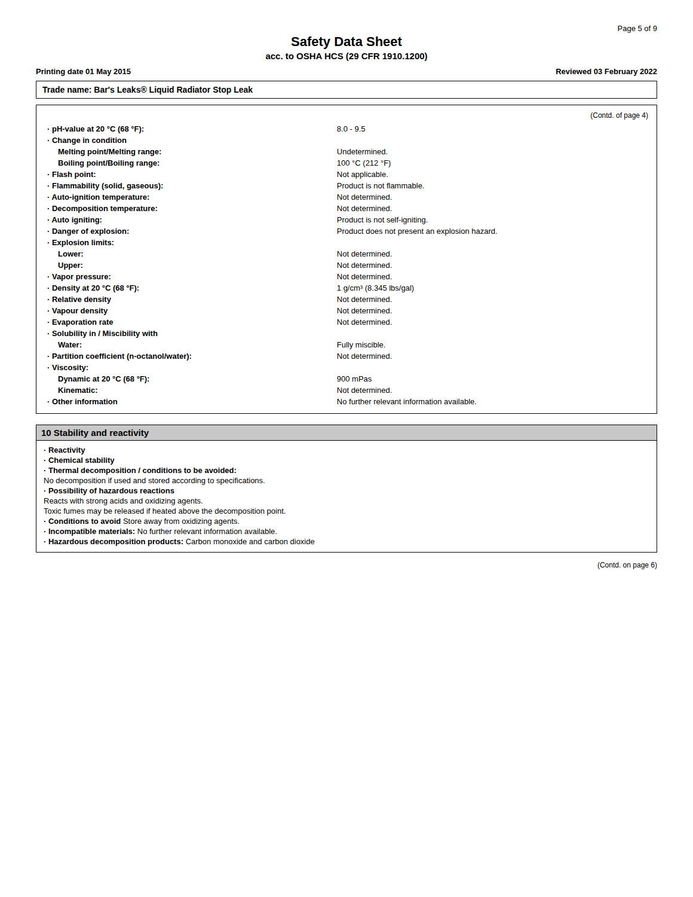Page 5 of 9
Safety Data Sheet
acc. to OSHA HCS (29 CFR 1910.1200)
Printing date 01 May 2015 Reviewed 03 February 2022
Trade name: Bar's Leaks® Liquid Radiator Stop Leak
(Contd. of page 4)
| · pH-value at 20 °C (68 °F): | 8.0 - 9.5 |
| · Change in condition | |
| Melting point/Melting range: | Undetermined. |
| Boiling point/Boiling range: | 100 °C (212 °F) |
| · Flash point: | Not applicable. |
| · Flammability (solid, gaseous): | Product is not flammable. |
| · Auto-ignition temperature: | Not determined. |
| · Decomposition temperature: | Not determined. |
| · Auto igniting: | Product is not self-igniting. |
| · Danger of explosion: | Product does not present an explosion hazard. |
| · Explosion limits: | |
| Lower: | Not determined. |
| Upper: | Not determined. |
| · Vapor pressure: | Not determined. |
| · Density at 20 °C (68 °F): | 1 g/cm³ (8.345 lbs/gal) |
| · Relative density | Not determined. |
| · Vapour density | Not determined. |
| · Evaporation rate | Not determined. |
| · Solubility in / Miscibility with | |
| Water: | Fully miscible. |
| · Partition coefficient (n-octanol/water): | Not determined. |
| · Viscosity: | |
| Dynamic at 20 °C (68 °F): | 900 mPas |
| Kinematic: | Not determined. |
| · Other information | No further relevant information available. |
10 Stability and reactivity
· Reactivity
· Chemical stability
· Thermal decomposition / conditions to be avoided:
No decomposition if used and stored according to specifications.
· Possibility of hazardous reactions
Reacts with strong acids and oxidizing agents.
Toxic fumes may be released if heated above the decomposition point.
· Conditions to avoid Store away from oxidizing agents.
· Incompatible materials: No further relevant information available.
· Hazardous decomposition products: Carbon monoxide and carbon dioxide
(Contd. on page 6)